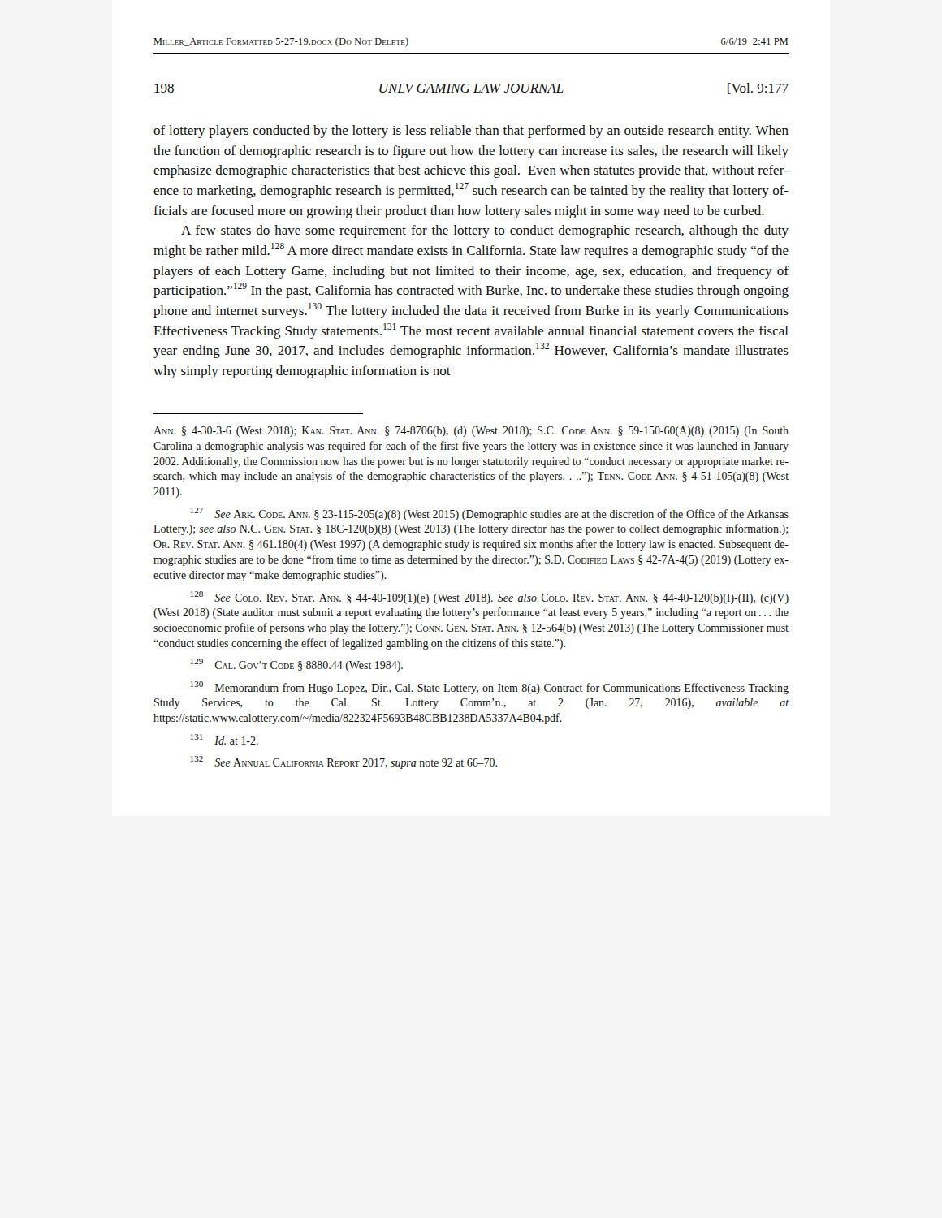Miller_Article Formatted 5-27-19.docx (Do Not Delete) 6/6/19 2:41 PM
198 UNLV GAMING LAW JOURNAL [Vol. 9:177
of lottery players conducted by the lottery is less reliable than that performed by an outside research entity. When the function of demographic research is to figure out how the lottery can increase its sales, the research will likely emphasize demographic characteristics that best achieve this goal. Even when statutes provide that, without reference to marketing, demographic research is permitted,127 such research can be tainted by the reality that lottery officials are focused more on growing their product than how lottery sales might in some way need to be curbed.
A few states do have some requirement for the lottery to conduct demographic research, although the duty might be rather mild.128 A more direct mandate exists in California. State law requires a demographic study “of the players of each Lottery Game, including but not limited to their income, age, sex, education, and frequency of participation.”129 In the past, California has contracted with Burke, Inc. to undertake these studies through ongoing phone and internet surveys.130 The lottery included the data it received from Burke in its yearly Communications Effectiveness Tracking Study statements.131 The most recent available annual financial statement covers the fiscal year ending June 30, 2017, and includes demographic information.132 However, California’s mandate illustrates why simply reporting demographic information is not
Ann. § 4-30-3-6 (West 2018); Kan. Stat. Ann. § 74-8706(b), (d) (West 2018); S.C. Code Ann. § 59-150-60(A)(8) (2015) (In South Carolina a demographic analysis was required for each of the first five years the lottery was in existence since it was launched in January 2002. Additionally, the Commission now has the power but is no longer statutorily required to “conduct necessary or appropriate market research, which may include an analysis of the demographic characteristics of the players. . ..”); Tenn. Code Ann. § 4-51-105(a)(8) (West 2011).
127 See Ark. Code. Ann. § 23-115-205(a)(8) (West 2015) (Demographic studies are at the discretion of the Office of the Arkansas Lottery.); see also N.C. Gen. Stat. § 18C-120(b)(8) (West 2013) (The lottery director has the power to collect demographic information.); Or. Rev. Stat. Ann. § 461.180(4) (West 1997) (A demographic study is required six months after the lottery law is enacted. Subsequent demographic studies are to be done “from time to time as determined by the director.”); S.D. Codified Laws § 42-7A-4(5) (2019) (Lottery executive director may “make demographic studies”).
128 See Colo. Rev. Stat. Ann. § 44-40-109(1)(e) (West 2018). See also Colo. Rev. Stat. Ann. § 44-40-120(b)(I)-(II), (c)(V) (West 2018) (State auditor must submit a report evaluating the lottery’s performance “at least every 5 years,” including “a report on . . . the socioeconomic profile of persons who play the lottery.”); Conn. Gen. Stat. Ann. § 12-564(b) (West 2013) (The Lottery Commissioner must “conduct studies concerning the effect of legalized gambling on the citizens of this state.”).
129 Cal. Gov’t Code § 8880.44 (West 1984).
130 Memorandum from Hugo Lopez, Dir., Cal. State Lottery, on Item 8(a)-Contract for Communications Effectiveness Tracking Study Services, to the Cal. St. Lottery Comm’n., at 2 (Jan. 27, 2016), available at https://static.www.calottery.com/~/media/822324F5693B48CBB1238DA5337A4B04.pdf.
131 Id. at 1-2.
132 See Annual California Report 2017, supra note 92 at 66–70.